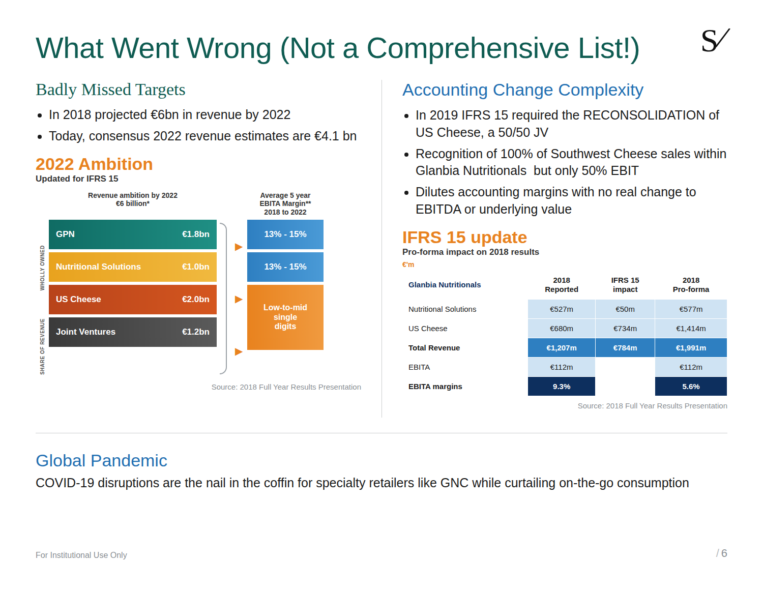S/
What Went Wrong (Not a Comprehensive List!)
Badly Missed Targets
In 2018 projected €6bn in revenue by 2022
Today, consensus 2022 revenue estimates are €4.1 bn
2022 Ambition
Updated for IFRS 15
Revenue ambition by 2022
€6 billion*
Average 5 year
EBITA Margin**
2018 to 2022
WHOLLY OWNED
SHARE OF REVENUE
GPN€1.8bn
Nutritional Solutions€1.0bn
US Cheese€2.0bn
Joint Ventures€1.2bn
▶
▶
▶
13% - 15%
13% - 15%
Low-to-mid single digits
Source: 2018 Full Year Results Presentation
Accounting Change Complexity
In 2019 IFRS 15 required the RECONSOLIDATION of US Cheese, a 50/50 JV
Recognition of 100% of Southwest Cheese sales within Glanbia Nutritionals but only 50% EBIT
Dilutes accounting margins with no real change to EBITDA or underlying value
IFRS 15 update
Pro-forma impact on 2018 results
€'m
| Glanbia Nutritionals | 2018 Reported | IFRS 15 impact | 2018 Pro-forma |
| --- | --- | --- | --- |
| Nutritional Solutions | €527m | €50m | €577m |
| US Cheese | €680m | €734m | €1,414m |
| Total Revenue | €1,207m | €784m | €1,991m |
| EBITA | €112m | | €112m |
| EBITA margins | 9.3% | | 5.6% |
Source: 2018 Full Year Results Presentation
Global Pandemic
COVID-19 disruptions are the nail in the coffin for specialty retailers like GNC while curtailing on-the-go consumption
For Institutional Use Only
/6